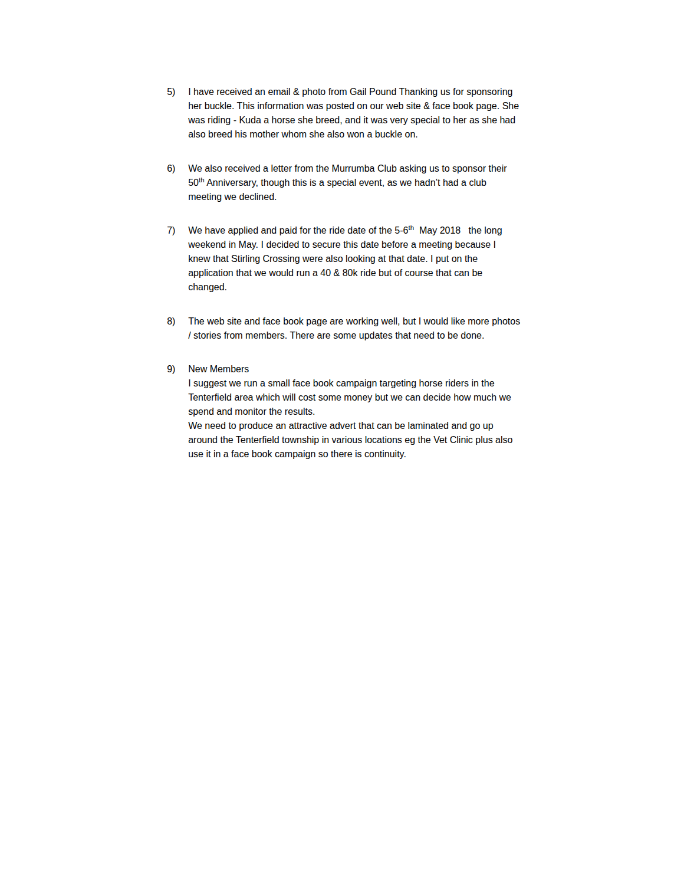I have received an email & photo from Gail Pound Thanking us for sponsoring her buckle. This information was posted on our web site & face book page. She was riding - Kuda a horse she breed, and it was very special to her as she had also breed his mother whom she also won a buckle on.
We also received a letter from the Murrumba Club asking us to sponsor their 50th Anniversary, though this is a special event, as we hadn’t had a club meeting we declined.
We have applied and paid for the ride date of the 5-6th May 2018 the long weekend in May. I decided to secure this date before a meeting because I knew that Stirling Crossing were also looking at that date. I put on the application that we would run a 40 & 80k ride but of course that can be changed.
The web site and face book page are working well, but I would like more photos / stories from members. There are some updates that need to be done.
New Members
I suggest we run a small face book campaign targeting horse riders in the Tenterfield area which will cost some money but we can decide how much we spend and monitor the results.
We need to produce an attractive advert that can be laminated and go up around the Tenterfield township in various locations eg the Vet Clinic plus also use it in a face book campaign so there is continuity.